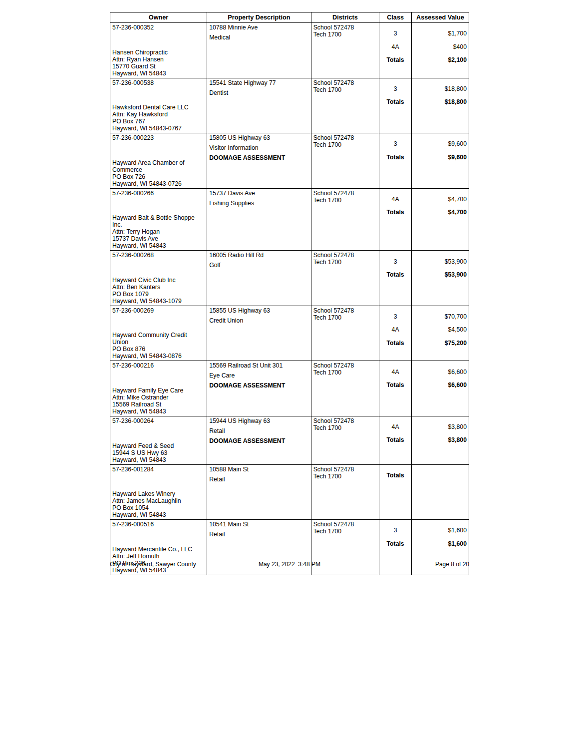| Owner | Property Description | Districts | Class | Assessed Value |
| --- | --- | --- | --- | --- |
| 57-236-000352 Hansen Chiropractic Attn: Ryan Hansen 15770 Guard St Hayward, WI 54843 | 10788 Minnie Ave Medical | School 572478 Tech 1700 | 3 4A Totals | $1,700 $400 $2,100 |
| 57-236-000538 Hawksford Dental Care LLC Attn: Kay Hawksford PO Box 767 Hayward, WI 54843-0767 | 15541 State Highway 77 Dentist | School 572478 Tech 1700 | 3 Totals | $18,800 $18,800 |
| 57-236-000223 Hayward Area Chamber of Commerce PO Box 726 Hayward, WI 54843-0726 | 15805 US Highway 63 Visitor Information DOOMAGE ASSESSMENT | School 572478 Tech 1700 | 3 Totals | $9,600 $9,600 |
| 57-236-000266 Hayward Bait & Bottle Shoppe Inc. Attn: Terry Hogan 15737 Davis Ave Hayward, WI 54843 | 15737 Davis Ave Fishing Supplies | School 572478 Tech 1700 | 4A Totals | $4,700 $4,700 |
| 57-236-000268 Hayward Civic Club Inc Attn: Ben Kanters PO Box 1079 Hayward, WI 54843-1079 | 16005 Radio Hill Rd Golf | School 572478 Tech 1700 | 3 Totals | $53,900 $53,900 |
| 57-236-000269 Hayward Community Credit Union PO Box 876 Hayward, WI 54843-0876 | 15855 US Highway 63 Credit Union | School 572478 Tech 1700 | 3 4A Totals | $70,700 $4,500 $75,200 |
| 57-236-000216 Hayward Family Eye Care Attn: Mike Ostrander 15569 Railroad St Hayward, WI 54843 | 15569 Railroad St Unit 301 Eye Care DOOMAGE ASSESSMENT | School 572478 Tech 1700 | 4A Totals | $6,600 $6,600 |
| 57-236-000264 Hayward Feed & Seed 15944 S US Hwy 63 Hayward, WI 54843 | 15944 US Highway 63 Retail DOOMAGE ASSESSMENT | School 572478 Tech 1700 | 4A Totals | $3,800 $3,800 |
| 57-236-001284 Hayward Lakes Winery Attn: James MacLaughlin PO Box 1054 Hayward, WI 54843 | 10588 Main St Retail | School 572478 Tech 1700 | Totals | |
| 57-236-000516 Hayward Mercantile Co., LLC Attn: Jeff Homuth PO Box 226 Hayward, WI 54843 | 10541 Main St Retail | School 572478 Tech 1700 | 3 Totals | $1,600 $1,600 |
City of Hayward, Sawyer County
May 23, 2022 3:48 PM
Page 8 of 20